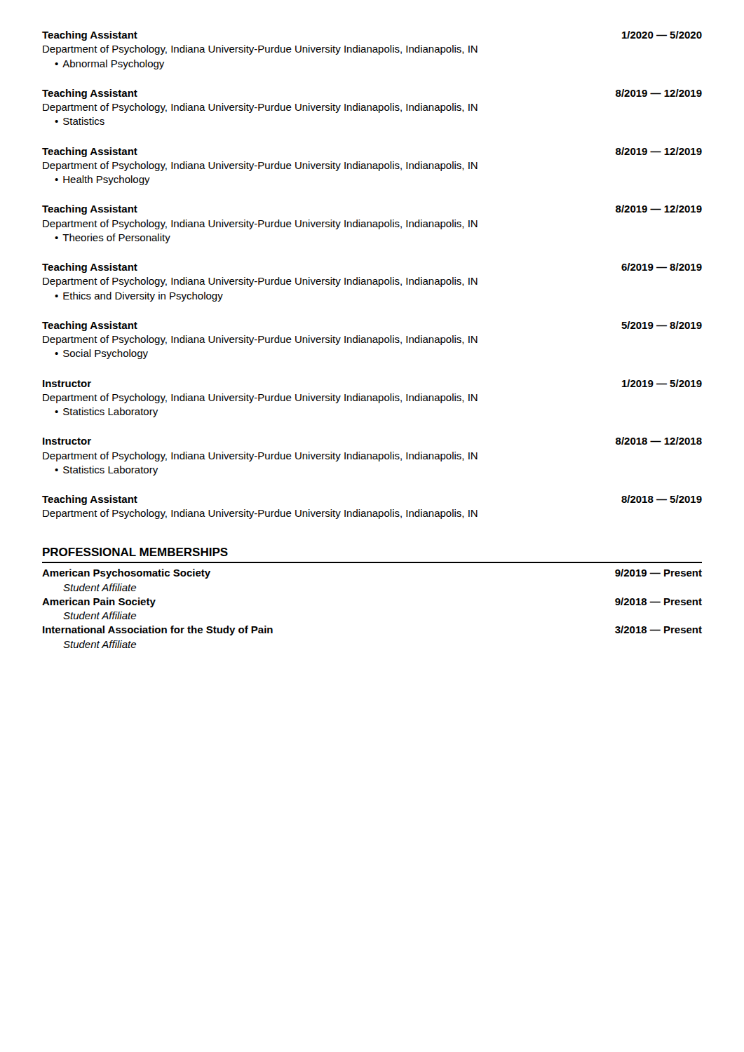Teaching Assistant 1/2020 — 5/2020
Department of Psychology, Indiana University-Purdue University Indianapolis, Indianapolis, IN
Abnormal Psychology
Teaching Assistant 8/2019 — 12/2019
Department of Psychology, Indiana University-Purdue University Indianapolis, Indianapolis, IN
Statistics
Teaching Assistant 8/2019 — 12/2019
Department of Psychology, Indiana University-Purdue University Indianapolis, Indianapolis, IN
Health Psychology
Teaching Assistant 8/2019 — 12/2019
Department of Psychology, Indiana University-Purdue University Indianapolis, Indianapolis, IN
Theories of Personality
Teaching Assistant 6/2019 — 8/2019
Department of Psychology, Indiana University-Purdue University Indianapolis, Indianapolis, IN
Ethics and Diversity in Psychology
Teaching Assistant 5/2019 — 8/2019
Department of Psychology, Indiana University-Purdue University Indianapolis, Indianapolis, IN
Social Psychology
Instructor 1/2019 — 5/2019
Department of Psychology, Indiana University-Purdue University Indianapolis, Indianapolis, IN
Statistics Laboratory
Instructor 8/2018 — 12/2018
Department of Psychology, Indiana University-Purdue University Indianapolis, Indianapolis, IN
Statistics Laboratory
Teaching Assistant 8/2018 — 5/2019
Department of Psychology, Indiana University-Purdue University Indianapolis, Indianapolis, IN
PROFESSIONAL MEMBERSHIPS
American Psychosomatic Society 9/2019 — Present
Student Affiliate
American Pain Society 9/2018 — Present
Student Affiliate
International Association for the Study of Pain 3/2018 — Present
Student Affiliate